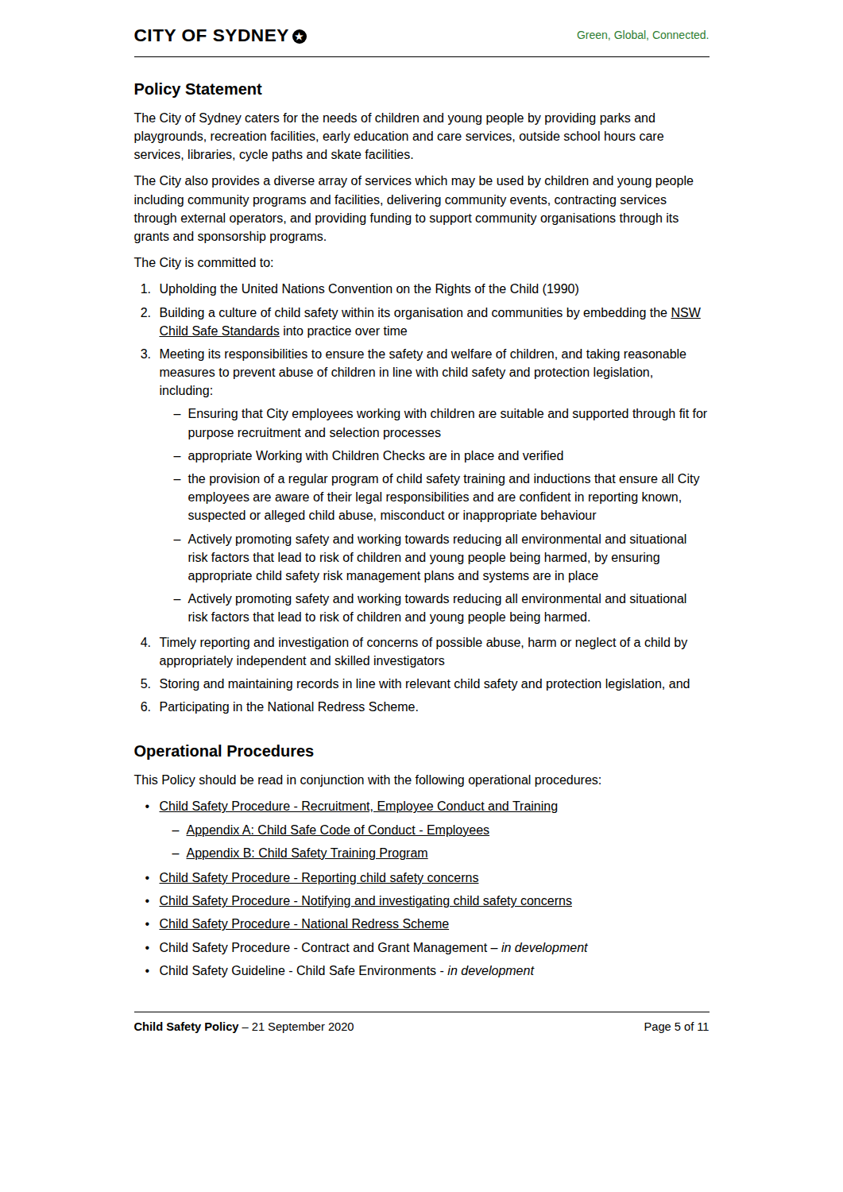CITY OF SYDNEY★
Green, Global, Connected.
Policy Statement
The City of Sydney caters for the needs of children and young people by providing parks and playgrounds, recreation facilities, early education and care services, outside school hours care services, libraries, cycle paths and skate facilities.
The City also provides a diverse array of services which may be used by children and young people including community programs and facilities, delivering community events, contracting services through external operators, and providing funding to support community organisations through its grants and sponsorship programs.
The City is committed to:
Upholding the United Nations Convention on the Rights of the Child (1990)
Building a culture of child safety within its organisation and communities by embedding the NSW Child Safe Standards into practice over time
Meeting its responsibilities to ensure the safety and welfare of children, and taking reasonable measures to prevent abuse of children in line with child safety and protection legislation, including:
Ensuring that City employees working with children are suitable and supported through fit for purpose recruitment and selection processes
appropriate Working with Children Checks are in place and verified
the provision of a regular program of child safety training and inductions that ensure all City employees are aware of their legal responsibilities and are confident in reporting known, suspected or alleged child abuse, misconduct or inappropriate behaviour
Actively promoting safety and working towards reducing all environmental and situational risk factors that lead to risk of children and young people being harmed, by ensuring appropriate child safety risk management plans and systems are in place
Actively promoting safety and working towards reducing all environmental and situational risk factors that lead to risk of children and young people being harmed.
Timely reporting and investigation of concerns of possible abuse, harm or neglect of a child by appropriately independent and skilled investigators
Storing and maintaining records in line with relevant child safety and protection legislation, and
Participating in the National Redress Scheme.
Operational Procedures
This Policy should be read in conjunction with the following operational procedures:
Child Safety Procedure - Recruitment, Employee Conduct and Training
Appendix A: Child Safe Code of Conduct - Employees
Appendix B: Child Safety Training Program
Child Safety Procedure - Reporting child safety concerns
Child Safety Procedure - Notifying and investigating child safety concerns
Child Safety Procedure - National Redress Scheme
Child Safety Procedure - Contract and Grant Management – in development
Child Safety Guideline - Child Safe Environments - in development
Child Safety Policy – 21 September 2020
Page 5 of 11